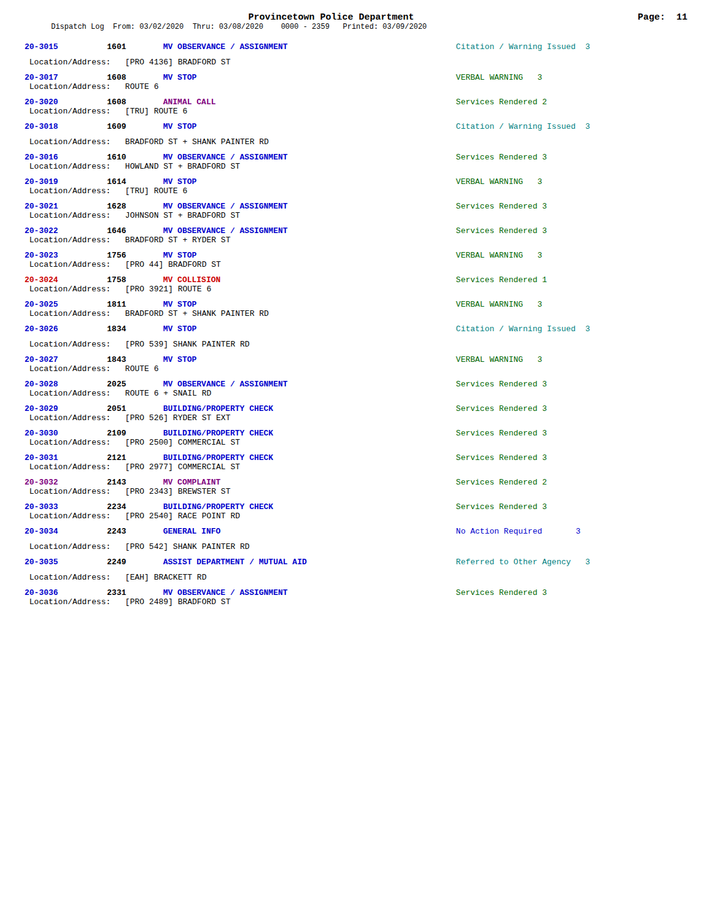Page: 11
Provincetown Police Department
Dispatch Log From: 03/02/2020 Thru: 03/08/2020 0000 - 2359 Printed: 03/09/2020
| 20-3015 | 1601 | MV OBSERVANCE / ASSIGNMENT | Citation / Warning Issued 3 |
| Location/Address: [PRO 4136] BRADFORD ST |
| 20-3017 | 1608 | MV STOP | VERBAL WARNING 3 |
| Location/Address: ROUTE 6 |
| 20-3020 | 1608 | ANIMAL CALL | Services Rendered 2 |
| Location/Address: [TRU] ROUTE 6 |
| 20-3018 | 1609 | MV STOP | Citation / Warning Issued 3 |
| Location/Address: BRADFORD ST + SHANK PAINTER RD |
| 20-3016 | 1610 | MV OBSERVANCE / ASSIGNMENT | Services Rendered 3 |
| Location/Address: HOWLAND ST + BRADFORD ST |
| 20-3019 | 1614 | MV STOP | VERBAL WARNING 3 |
| Location/Address: [TRU] ROUTE 6 |
| 20-3021 | 1628 | MV OBSERVANCE / ASSIGNMENT | Services Rendered 3 |
| Location/Address: JOHNSON ST + BRADFORD ST |
| 20-3022 | 1646 | MV OBSERVANCE / ASSIGNMENT | Services Rendered 3 |
| Location/Address: BRADFORD ST + RYDER ST |
| 20-3023 | 1756 | MV STOP | VERBAL WARNING 3 |
| Location/Address: [PRO 44] BRADFORD ST |
| 20-3024 | 1758 | MV COLLISION | Services Rendered 1 |
| Location/Address: [PRO 3921] ROUTE 6 |
| 20-3025 | 1811 | MV STOP | VERBAL WARNING 3 |
| Location/Address: BRADFORD ST + SHANK PAINTER RD |
| 20-3026 | 1834 | MV STOP | Citation / Warning Issued 3 |
| Location/Address: [PRO 539] SHANK PAINTER RD |
| 20-3027 | 1843 | MV STOP | VERBAL WARNING 3 |
| Location/Address: ROUTE 6 |
| 20-3028 | 2025 | MV OBSERVANCE / ASSIGNMENT | Services Rendered 3 |
| Location/Address: ROUTE 6 + SNAIL RD |
| 20-3029 | 2051 | BUILDING/PROPERTY CHECK | Services Rendered 3 |
| Location/Address: [PRO 526] RYDER ST EXT |
| 20-3030 | 2109 | BUILDING/PROPERTY CHECK | Services Rendered 3 |
| Location/Address: [PRO 2500] COMMERCIAL ST |
| 20-3031 | 2121 | BUILDING/PROPERTY CHECK | Services Rendered 3 |
| Location/Address: [PRO 2977] COMMERCIAL ST |
| 20-3032 | 2143 | MV COMPLAINT | Services Rendered 2 |
| Location/Address: [PRO 2343] BREWSTER ST |
| 20-3033 | 2234 | BUILDING/PROPERTY CHECK | Services Rendered 3 |
| Location/Address: [PRO 2540] RACE POINT RD |
| 20-3034 | 2243 | GENERAL INFO | No Action Required 3 |
| Location/Address: [PRO 542] SHANK PAINTER RD |
| 20-3035 | 2249 | ASSIST DEPARTMENT / MUTUAL AID | Referred to Other Agency 3 |
| Location/Address: [EAH] BRACKETT RD |
| 20-3036 | 2331 | MV OBSERVANCE / ASSIGNMENT | Services Rendered 3 |
| Location/Address: [PRO 2489] BRADFORD ST |